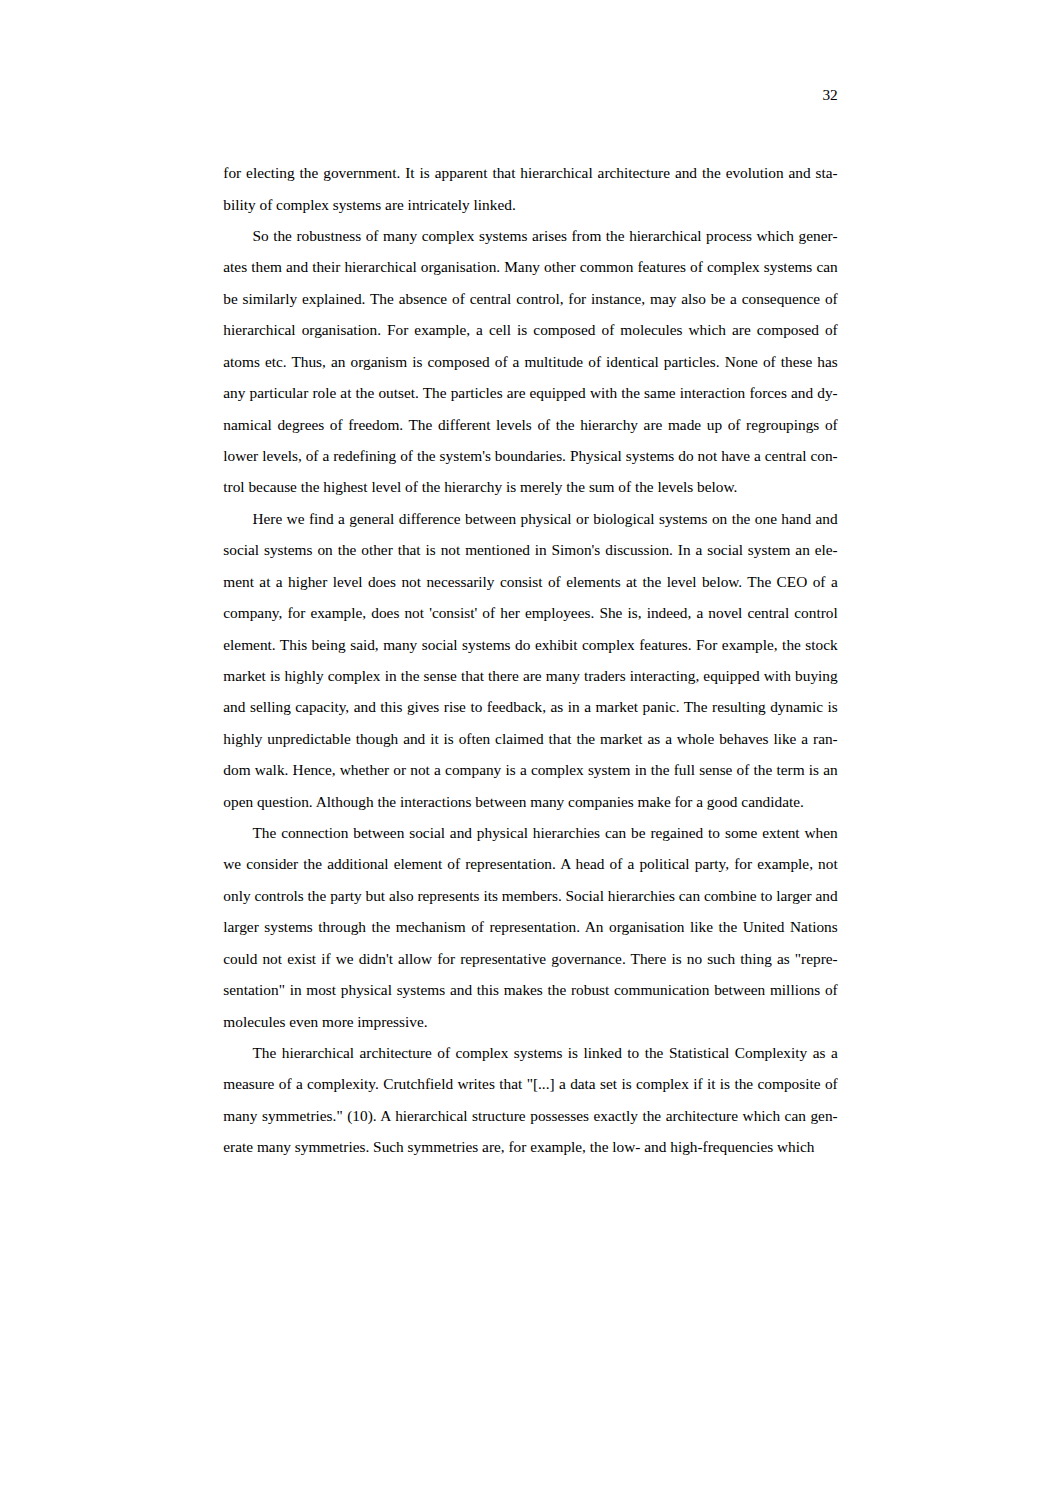32
for electing the government. It is apparent that hierarchical architecture and the evolution and stability of complex systems are intricately linked.
So the robustness of many complex systems arises from the hierarchical process which generates them and their hierarchical organisation. Many other common features of complex systems can be similarly explained. The absence of central control, for instance, may also be a consequence of hierarchical organisation. For example, a cell is composed of molecules which are composed of atoms etc. Thus, an organism is composed of a multitude of identical particles. None of these has any particular role at the outset. The particles are equipped with the same interaction forces and dynamical degrees of freedom. The different levels of the hierarchy are made up of regroupings of lower levels, of a redefining of the system's boundaries. Physical systems do not have a central control because the highest level of the hierarchy is merely the sum of the levels below.
Here we find a general difference between physical or biological systems on the one hand and social systems on the other that is not mentioned in Simon's discussion. In a social system an element at a higher level does not necessarily consist of elements at the level below. The CEO of a company, for example, does not 'consist' of her employees. She is, indeed, a novel central control element. This being said, many social systems do exhibit complex features. For example, the stock market is highly complex in the sense that there are many traders interacting, equipped with buying and selling capacity, and this gives rise to feedback, as in a market panic. The resulting dynamic is highly unpredictable though and it is often claimed that the market as a whole behaves like a random walk. Hence, whether or not a company is a complex system in the full sense of the term is an open question. Although the interactions between many companies make for a good candidate.
The connection between social and physical hierarchies can be regained to some extent when we consider the additional element of representation. A head of a political party, for example, not only controls the party but also represents its members. Social hierarchies can combine to larger and larger systems through the mechanism of representation. An organisation like the United Nations could not exist if we didn't allow for representative governance. There is no such thing as "representation" in most physical systems and this makes the robust communication between millions of molecules even more impressive.
The hierarchical architecture of complex systems is linked to the Statistical Complexity as a measure of a complexity. Crutchfield writes that "[...] a data set is complex if it is the composite of many symmetries." (10). A hierarchical structure possesses exactly the architecture which can generate many symmetries. Such symmetries are, for example, the low- and high-frequencies which